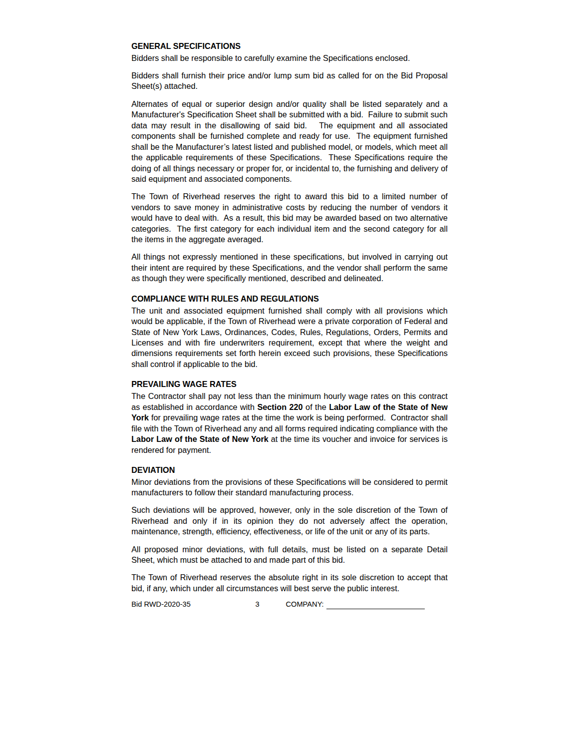GENERAL SPECIFICATIONS
Bidders shall be responsible to carefully examine the Specifications enclosed.
Bidders shall furnish their price and/or lump sum bid as called for on the Bid Proposal Sheet(s) attached.
Alternates of equal or superior design and/or quality shall be listed separately and a Manufacturer's Specification Sheet shall be submitted with a bid. Failure to submit such data may result in the disallowing of said bid. The equipment and all associated components shall be furnished complete and ready for use. The equipment furnished shall be the Manufacturer’s latest listed and published model, or models, which meet all the applicable requirements of these Specifications. These Specifications require the doing of all things necessary or proper for, or incidental to, the furnishing and delivery of said equipment and associated components.
The Town of Riverhead reserves the right to award this bid to a limited number of vendors to save money in administrative costs by reducing the number of vendors it would have to deal with. As a result, this bid may be awarded based on two alternative categories. The first category for each individual item and the second category for all the items in the aggregate averaged.
All things not expressly mentioned in these specifications, but involved in carrying out their intent are required by these Specifications, and the vendor shall perform the same as though they were specifically mentioned, described and delineated.
COMPLIANCE WITH RULES AND REGULATIONS
The unit and associated equipment furnished shall comply with all provisions which would be applicable, if the Town of Riverhead were a private corporation of Federal and State of New York Laws, Ordinances, Codes, Rules, Regulations, Orders, Permits and Licenses and with fire underwriters requirement, except that where the weight and dimensions requirements set forth herein exceed such provisions, these Specifications shall control if applicable to the bid.
PREVAILING WAGE RATES
The Contractor shall pay not less than the minimum hourly wage rates on this contract as established in accordance with Section 220 of the Labor Law of the State of New York for prevailing wage rates at the time the work is being performed. Contractor shall file with the Town of Riverhead any and all forms required indicating compliance with the Labor Law of the State of New York at the time its voucher and invoice for services is rendered for payment.
DEVIATION
Minor deviations from the provisions of these Specifications will be considered to permit manufacturers to follow their standard manufacturing process.
Such deviations will be approved, however, only in the sole discretion of the Town of Riverhead and only if in its opinion they do not adversely affect the operation, maintenance, strength, efficiency, effectiveness, or life of the unit or any of its parts.
All proposed minor deviations, with full details, must be listed on a separate Detail Sheet, which must be attached to and made part of this bid.
The Town of Riverhead reserves the absolute right in its sole discretion to accept that bid, if any, which under all circumstances will best serve the public interest.
Bid RWD-2020-35 3 COMPANY: